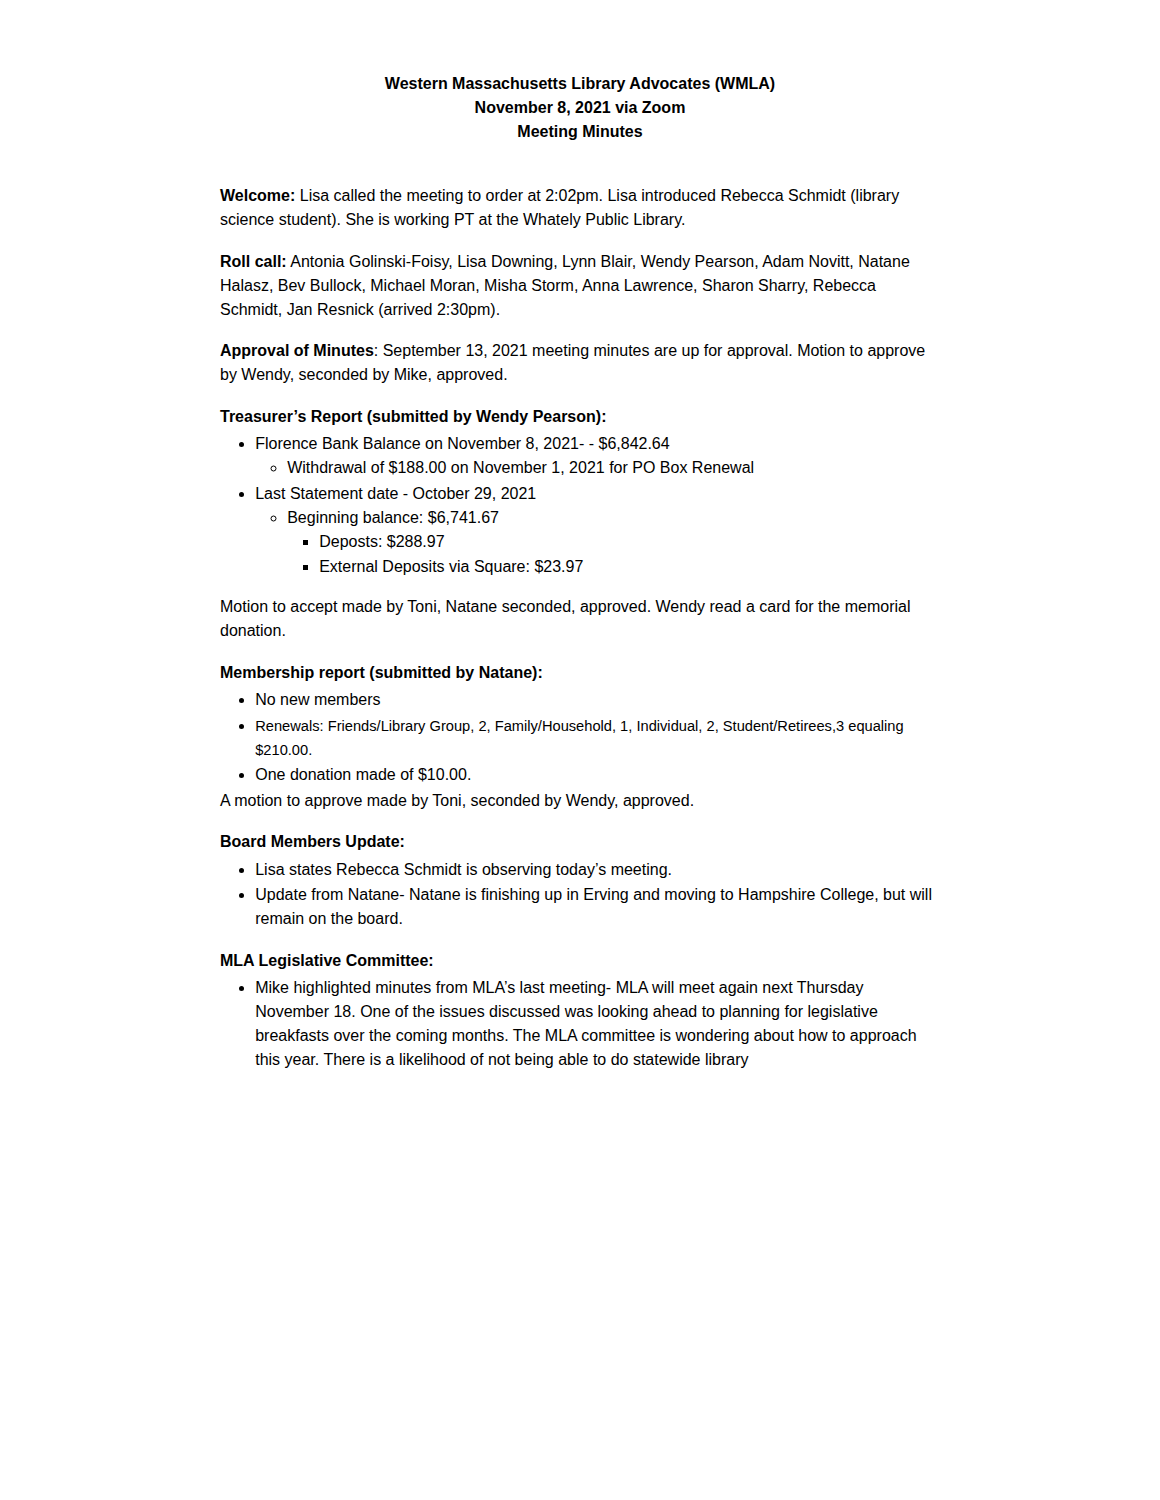Western Massachusetts Library Advocates (WMLA)
November 8, 2021 via Zoom
Meeting Minutes
Welcome: Lisa called the meeting to order at 2:02pm. Lisa introduced Rebecca Schmidt (library science student). She is working PT at the Whately Public Library.
Roll call: Antonia Golinski-Foisy, Lisa Downing, Lynn Blair, Wendy Pearson, Adam Novitt, Natane Halasz, Bev Bullock, Michael Moran, Misha Storm, Anna Lawrence, Sharon Sharry, Rebecca Schmidt, Jan Resnick (arrived 2:30pm).
Approval of Minutes: September 13, 2021 meeting minutes are up for approval. Motion to approve by Wendy, seconded by Mike, approved.
Treasurer’s Report (submitted by Wendy Pearson):
Florence Bank Balance on November 8, 2021- - $6,842.64
Withdrawal of $188.00 on November 1, 2021 for PO Box Renewal
Last Statement date - October 29, 2021
Beginning balance: $6,741.67
Deposts: $288.97
External Deposits via Square: $23.97
Motion to accept made by Toni, Natane seconded, approved. Wendy read a card for the memorial donation.
Membership report (submitted by Natane):
No new members
Renewals: Friends/Library Group, 2, Family/Household, 1, Individual, 2, Student/Retirees,3 equaling $210.00.
One donation made of $10.00.
A motion to approve made by Toni, seconded by Wendy, approved.
Board Members Update:
Lisa states Rebecca Schmidt is observing today’s meeting.
Update from Natane- Natane is finishing up in Erving and moving to Hampshire College, but will remain on the board.
MLA Legislative Committee:
Mike highlighted minutes from MLA’s last meeting- MLA will meet again next Thursday November 18. One of the issues discussed was looking ahead to planning for legislative breakfasts over the coming months. The MLA committee is wondering about how to approach this year. There is a likelihood of not being able to do statewide library